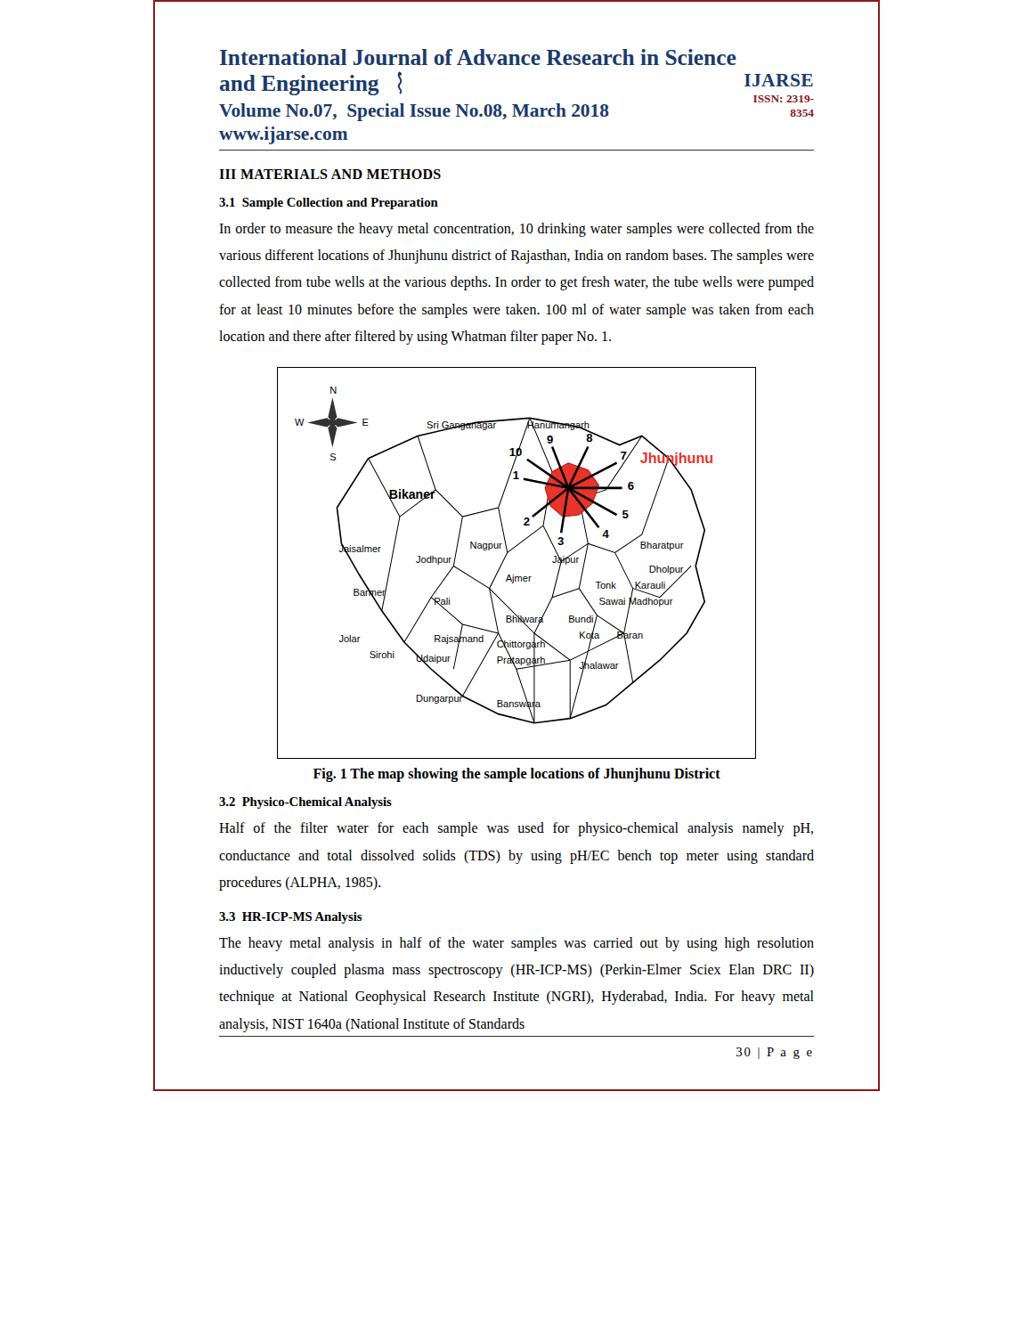International Journal of Advance Research in Science and Engineering
Volume No.07, Special Issue No.08, March 2018
www.ijarse.com
IJARSE
ISSN: 2319-8354
III MATERIALS AND METHODS
3.1 Sample Collection and Preparation
In order to measure the heavy metal concentration, 10 drinking water samples were collected from the various different locations of Jhunjhunu district of Rajasthan, India on random bases. The samples were collected from tube wells at the various depths. In order to get fresh water, the tube wells were pumped for at least 10 minutes before the samples were taken. 100 ml of water sample was taken from each location and there after filtered by using Whatman filter paper No. 1.
N S W E 1 2 3 4 5 6 7 8 9 10 Jhunjhunu Sri Ganganagar Hanumangarh Bikaner Jaisalmer Jodhpur Nagpur Jaipur Bharatpur Dholpur Karauli Tonk Sawai Madhopur Ajmer Barmer Pali Bhilwara Bundi Kota Baran Jolar Sirohi Rajsamand Chittorgarh Udaipur Pratapgarh Jhalawar Dungarpur Banswara
Fig. 1 The map showing the sample locations of Jhunjhunu District
3.2 Physico-Chemical Analysis
Half of the filter water for each sample was used for physico-chemical analysis namely pH, conductance and total dissolved solids (TDS) by using pH/EC bench top meter using standard procedures (ALPHA, 1985).
3.3 HR-ICP-MS Analysis
The heavy metal analysis in half of the water samples was carried out by using high resolution inductively coupled plasma mass spectroscopy (HR-ICP-MS) (Perkin-Elmer Sciex Elan DRC II) technique at National Geophysical Research Institute (NGRI), Hyderabad, India. For heavy metal analysis, NIST 1640a (National Institute of Standards
30 | P a g e